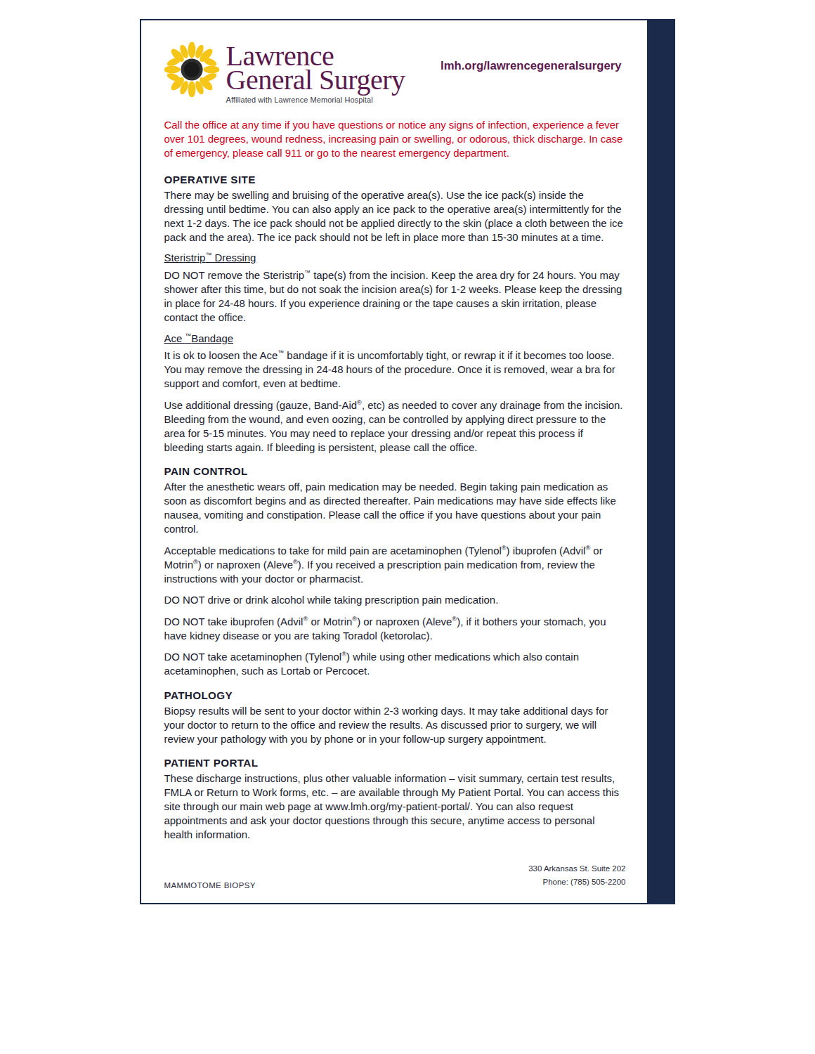Lawrence General Surgery Affiliated with Lawrence Memorial Hospital
lmh.org/lawrencegeneralsurgery
Call the office at any time if you have questions or notice any signs of infection, experience a fever over 101 degrees, wound redness, increasing pain or swelling, or odorous, thick discharge. In case of emergency, please call 911 or go to the nearest emergency department.
Operative Site
There may be swelling and bruising of the operative area(s). Use the ice pack(s) inside the dressing until bedtime. You can also apply an ice pack to the operative area(s) intermittently for the next 1-2 days. The ice pack should not be applied directly to the skin (place a cloth between the ice pack and the area). The ice pack should not be left in place more than 15-30 minutes at a time.
Steristrip™ Dressing
DO NOT remove the Steristrip™ tape(s) from the incision. Keep the area dry for 24 hours. You may shower after this time, but do not soak the incision area(s) for 1-2 weeks. Please keep the dressing in place for 24-48 hours. If you experience draining or the tape causes a skin irritation, please contact the office.
Ace ™Bandage
It is ok to loosen the Ace™ bandage if it is uncomfortably tight, or rewrap it if it becomes too loose. You may remove the dressing in 24-48 hours of the procedure. Once it is removed, wear a bra for support and comfort, even at bedtime.
Use additional dressing (gauze, Band-Aid®, etc) as needed to cover any drainage from the incision. Bleeding from the wound, and even oozing, can be controlled by applying direct pressure to the area for 5-15 minutes. You may need to replace your dressing and/or repeat this process if bleeding starts again. If bleeding is persistent, please call the office.
Pain Control
After the anesthetic wears off, pain medication may be needed. Begin taking pain medication as soon as discomfort begins and as directed thereafter. Pain medications may have side effects like nausea, vomiting and constipation. Please call the office if you have questions about your pain control.
Acceptable medications to take for mild pain are acetaminophen (Tylenol®) ibuprofen (Advil® or Motrin®) or naproxen (Aleve®). If you received a prescription pain medication from, review the instructions with your doctor or pharmacist.
DO NOT drive or drink alcohol while taking prescription pain medication.
DO NOT take ibuprofen (Advil® or Motrin®) or naproxen (Aleve®), if it bothers your stomach, you have kidney disease or you are taking Toradol (ketorolac).
DO NOT take acetaminophen (Tylenol®) while using other medications which also contain acetaminophen, such as Lortab or Percocet.
Pathology
Biopsy results will be sent to your doctor within 2-3 working days. It may take additional days for your doctor to return to the office and review the results. As discussed prior to surgery, we will review your pathology with you by phone or in your follow-up surgery appointment.
Patient Portal
These discharge instructions, plus other valuable information – visit summary, certain test results, FMLA or Return to Work forms, etc. – are available through My Patient Portal. You can access this site through our main web page at www.lmh.org/my-patient-portal/. You can also request appointments and ask your doctor questions through this secure, anytime access to personal health information.
MAMMOTOME BIOPSY
330 Arkansas St. Suite 202
Phone: (785) 505-2200